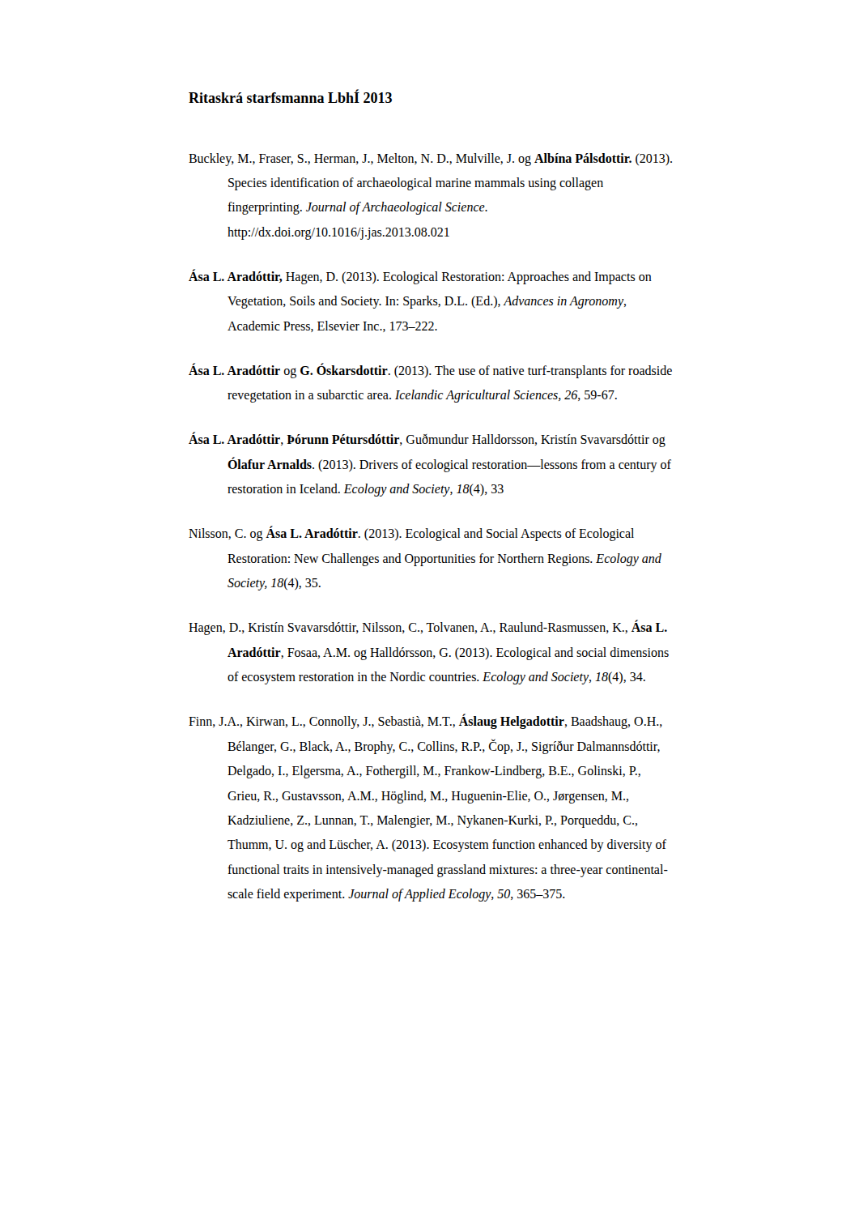Ritaskrá starfsmanna LbhÍ 2013
Buckley, M., Fraser, S., Herman, J., Melton, N. D., Mulville, J. og Albína Pálsdottir. (2013). Species identification of archaeological marine mammals using collagen fingerprinting. Journal of Archaeological Science. http://dx.doi.org/10.1016/j.jas.2013.08.021
Ása L. Aradóttir, Hagen, D. (2013). Ecological Restoration: Approaches and Impacts on Vegetation, Soils and Society. In: Sparks, D.L. (Ed.), Advances in Agronomy, Academic Press, Elsevier Inc., 173–222.
Ása L. Aradóttir og G. Óskarsdottir. (2013). The use of native turf-transplants for roadside revegetation in a subarctic area. Icelandic Agricultural Sciences, 26, 59-67.
Ása L. Aradóttir, Þórunn Pétursdóttir, Guðmundur Halldorsson, Kristín Svavarsdóttir og Ólafur Arnalds. (2013). Drivers of ecological restoration—lessons from a century of restoration in Iceland. Ecology and Society, 18(4), 33
Nilsson, C. og Ása L. Aradóttir. (2013). Ecological and Social Aspects of Ecological Restoration: New Challenges and Opportunities for Northern Regions. Ecology and Society, 18(4), 35.
Hagen, D., Kristín Svavarsdóttir, Nilsson, C., Tolvanen, A., Raulund-Rasmussen, K., Ása L. Aradóttir, Fosaa, A.M. og Halldórsson, G. (2013). Ecological and social dimensions of ecosystem restoration in the Nordic countries. Ecology and Society, 18(4), 34.
Finn, J.A., Kirwan, L., Connolly, J., Sebastià, M.T., Áslaug Helgadottir, Baadshaug, O.H., Bélanger, G., Black, A., Brophy, C., Collins, R.P., Čop, J., Sigríður Dalmannsdóttir, Delgado, I., Elgersma, A., Fothergill, M., Frankow-Lindberg, B.E., Golinski, P., Grieu, R., Gustavsson, A.M., Höglind, M., Huguenin-Elie, O., Jørgensen, M., Kadziuliene, Z., Lunnan, T., Malengier, M., Nykanen-Kurki, P., Porqueddu, C., Thumm, U. og and Lüscher, A. (2013). Ecosystem function enhanced by diversity of functional traits in intensively-managed grassland mixtures: a three-year continental-scale field experiment. Journal of Applied Ecology, 50, 365–375.